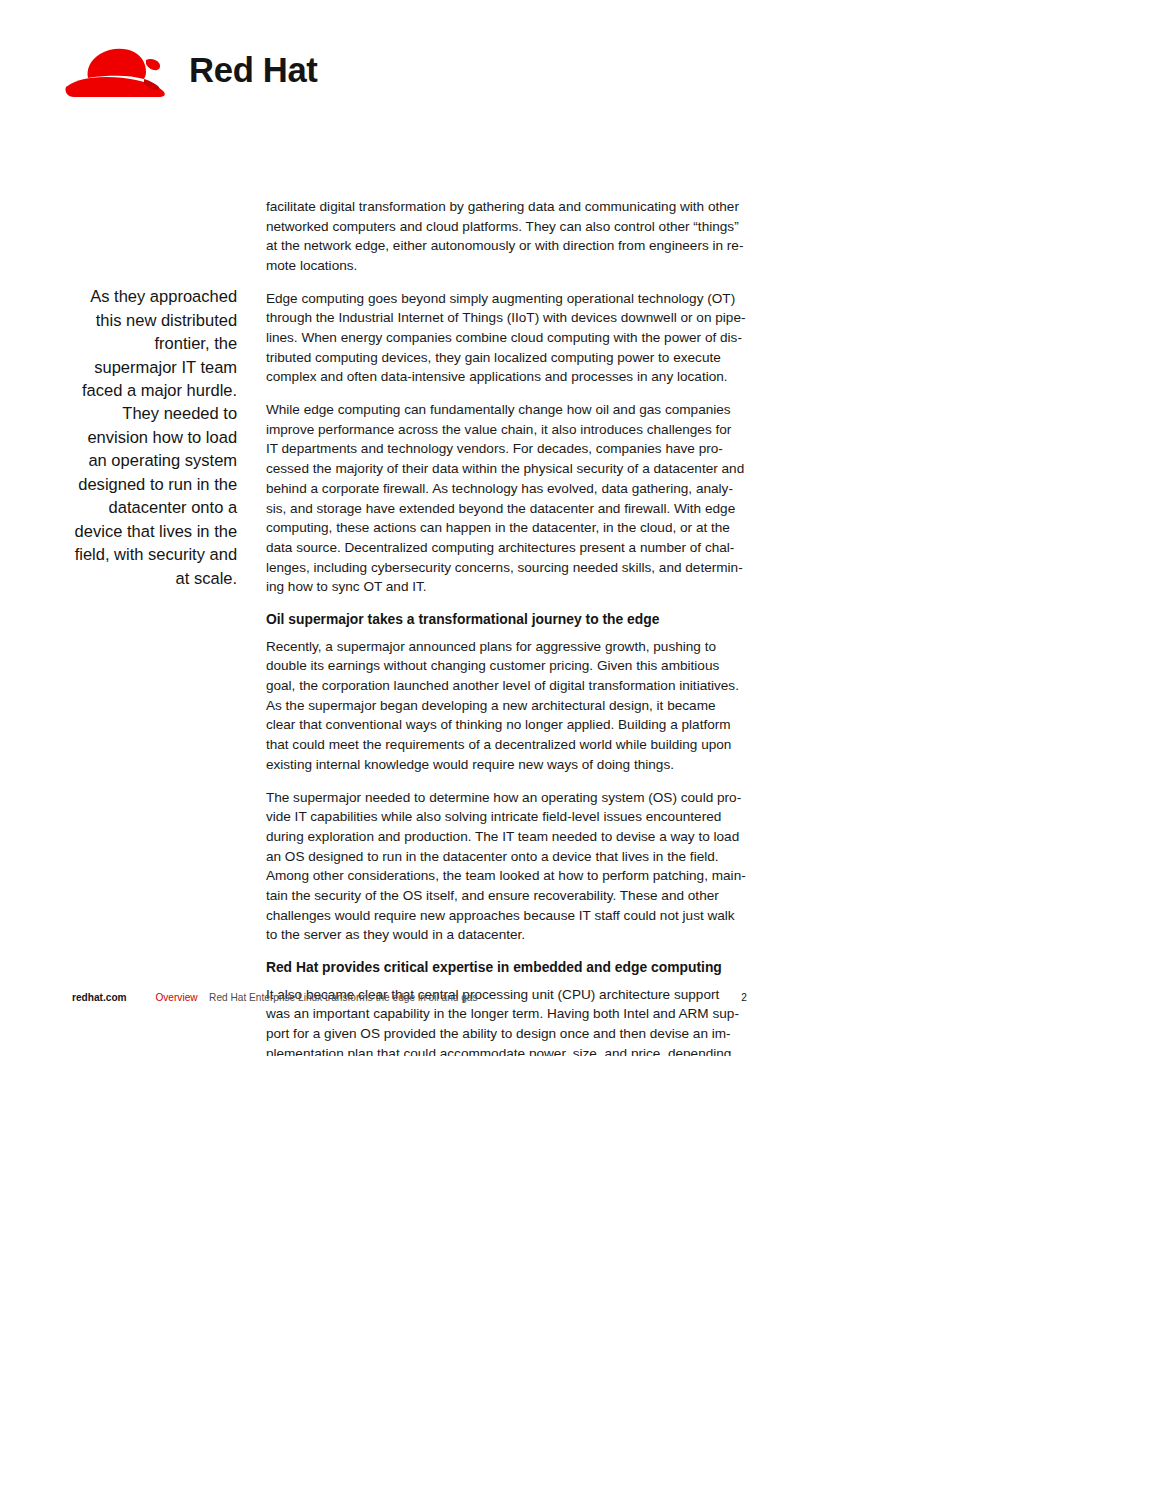Red Hat
As they approached this new distributed frontier, the supermajor IT team faced a major hurdle. They needed to envision how to load an operating system designed to run in the datacenter onto a device that lives in the field, with security and at scale.
facilitate digital transformation by gathering data and communicating with other networked computers and cloud platforms. They can also control other “things” at the network edge, either autonomously or with direction from engineers in remote locations.
Edge computing goes beyond simply augmenting operational technology (OT) through the Industrial Internet of Things (IIoT) with devices downwell or on pipelines. When energy companies combine cloud computing with the power of distributed computing devices, they gain localized computing power to execute complex and often data-intensive applications and processes in any location.
While edge computing can fundamentally change how oil and gas companies improve performance across the value chain, it also introduces challenges for IT departments and technology vendors. For decades, companies have processed the majority of their data within the physical security of a datacenter and behind a corporate firewall. As technology has evolved, data gathering, analysis, and storage have extended beyond the datacenter and firewall. With edge computing, these actions can happen in the datacenter, in the cloud, or at the data source. Decentralized computing architectures present a number of challenges, including cybersecurity concerns, sourcing needed skills, and determining how to sync OT and IT.
Oil supermajor takes a transformational journey to the edge
Recently, a supermajor announced plans for aggressive growth, pushing to double its earnings without changing customer pricing. Given this ambitious goal, the corporation launched another level of digital transformation initiatives. As the supermajor began developing a new architectural design, it became clear that conventional ways of thinking no longer applied. Building a platform that could meet the requirements of a decentralized world while building upon existing internal knowledge would require new ways of doing things.
The supermajor needed to determine how an operating system (OS) could provide IT capabilities while also solving intricate field-level issues encountered during exploration and production. The IT team needed to devise a way to load an OS designed to run in the datacenter onto a device that lives in the field. Among other considerations, the team looked at how to perform patching, maintain the security of the OS itself, and ensure recoverability. These and other challenges would require new approaches because IT staff could not just walk to the server as they would in a datacenter.
Red Hat provides critical expertise in embedded and edge computing
It also became clear that central processing unit (CPU) architecture support was an important capability in the longer term. Having both Intel and ARM support for a given OS provided the ability to design once and then devise an implementation plan that could accommodate power, size, and price, depending on the use case. As the team rounded out its needs and refined the architecture, they turned to Red Hat to help navigate the world of embedded and edge computing.
Red Hat had invested in the edge computing and IIoT space for years through work in multiple open source community projects. The Red Hat® team pointed them to a Fedora® project that was unique in that it addressed how IoT would require a different approach to the OS. The supermajor and Red Hat worked together to define the necessary components needed to achieve this vision. Furthermore, they offered a blueprint for these improved capabilities to the entire Linux® community.
redhat.com Overview Red Hat Enterprise Linux transforms the edge in oil and gas 2